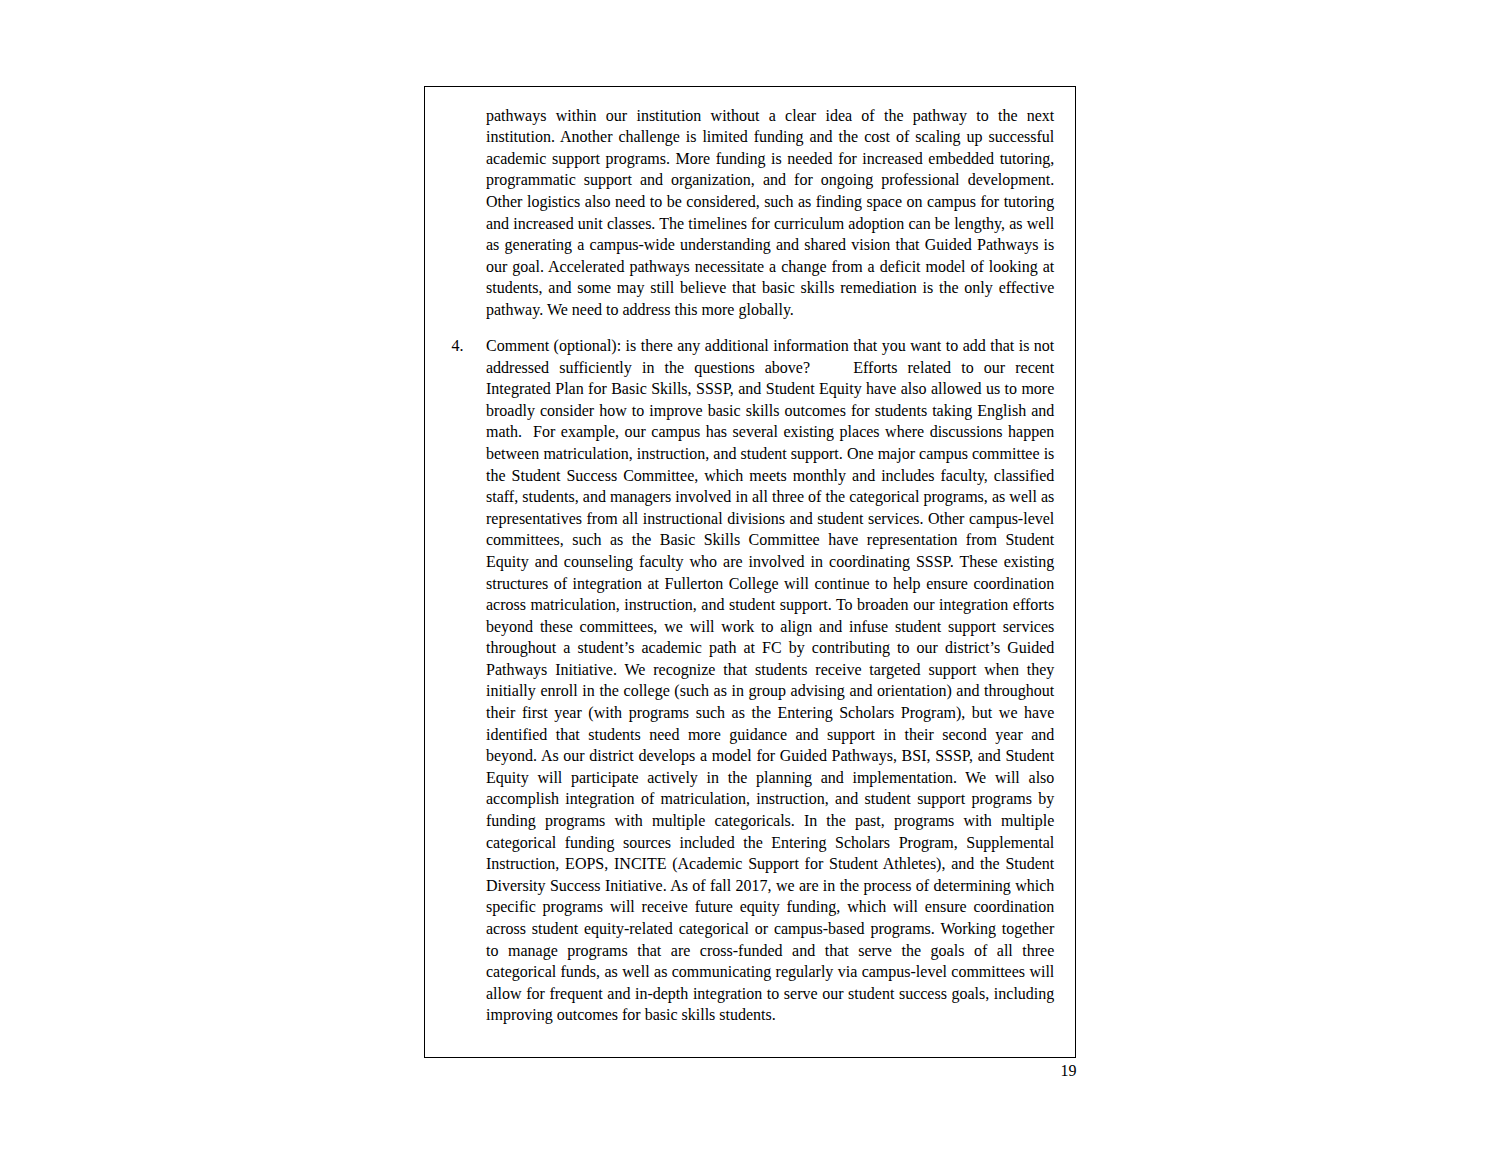pathways within our institution without a clear idea of the pathway to the next institution. Another challenge is limited funding and the cost of scaling up successful academic support programs. More funding is needed for increased embedded tutoring, programmatic support and organization, and for ongoing professional development. Other logistics also need to be considered, such as finding space on campus for tutoring and increased unit classes. The timelines for curriculum adoption can be lengthy, as well as generating a campus-wide understanding and shared vision that Guided Pathways is our goal. Accelerated pathways necessitate a change from a deficit model of looking at students, and some may still believe that basic skills remediation is the only effective pathway. We need to address this more globally.
4.
Comment (optional): is there any additional information that you want to add that is not addressed sufficiently in the questions above? Efforts related to our recent Integrated Plan for Basic Skills, SSSP, and Student Equity have also allowed us to more broadly consider how to improve basic skills outcomes for students taking English and math. For example, our campus has several existing places where discussions happen between matriculation, instruction, and student support. One major campus committee is the Student Success Committee, which meets monthly and includes faculty, classified staff, students, and managers involved in all three of the categorical programs, as well as representatives from all instructional divisions and student services. Other campus-level committees, such as the Basic Skills Committee have representation from Student Equity and counseling faculty who are involved in coordinating SSSP. These existing structures of integration at Fullerton College will continue to help ensure coordination across matriculation, instruction, and student support. To broaden our integration efforts beyond these committees, we will work to align and infuse student support services throughout a student’s academic path at FC by contributing to our district’s Guided Pathways Initiative. We recognize that students receive targeted support when they initially enroll in the college (such as in group advising and orientation) and throughout their first year (with programs such as the Entering Scholars Program), but we have identified that students need more guidance and support in their second year and beyond. As our district develops a model for Guided Pathways, BSI, SSSP, and Student Equity will participate actively in the planning and implementation. We will also accomplish integration of matriculation, instruction, and student support programs by funding programs with multiple categoricals. In the past, programs with multiple categorical funding sources included the Entering Scholars Program, Supplemental Instruction, EOPS, INCITE (Academic Support for Student Athletes), and the Student Diversity Success Initiative. As of fall 2017, we are in the process of determining which specific programs will receive future equity funding, which will ensure coordination across student equity-related categorical or campus-based programs. Working together to manage programs that are cross-funded and that serve the goals of all three categorical funds, as well as communicating regularly via campus-level committees will allow for frequent and in-depth integration to serve our student success goals, including improving outcomes for basic skills students.
19